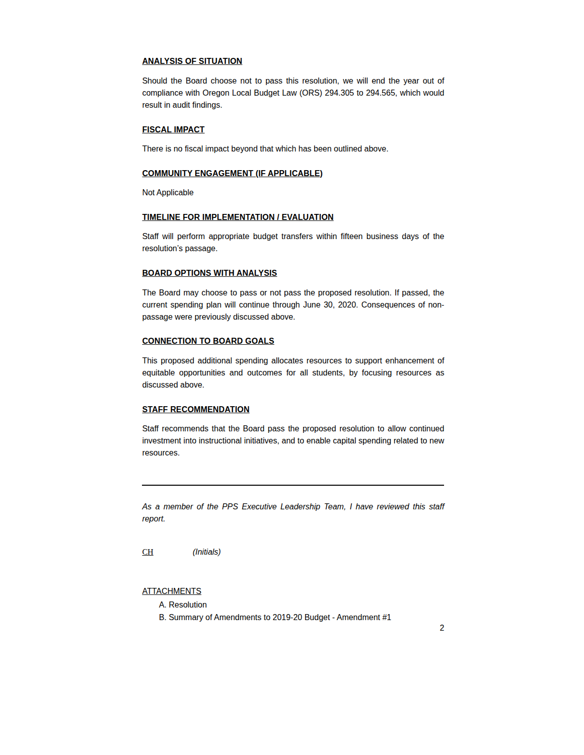ANALYSIS OF SITUATION
Should the Board choose not to pass this resolution, we will end the year out of compliance with Oregon Local Budget Law (ORS) 294.305 to 294.565, which would result in audit findings.
FISCAL IMPACT
There is no fiscal impact beyond that which has been outlined above.
COMMUNITY ENGAGEMENT (IF APPLICABLE)
Not Applicable
TIMELINE FOR IMPLEMENTATION / EVALUATION
Staff will perform appropriate budget transfers within fifteen business days of the resolution’s passage.
BOARD OPTIONS WITH ANALYSIS
The Board may choose to pass or not pass the proposed resolution. If passed, the current spending plan will continue through June 30, 2020. Consequences of non-passage were previously discussed above.
CONNECTION TO BOARD GOALS
This proposed additional spending allocates resources to support enhancement of equitable opportunities and outcomes for all students, by focusing resources as discussed above.
STAFF RECOMMENDATION
Staff recommends that the Board pass the proposed resolution to allow continued investment into instructional initiatives, and to enable capital spending related to new resources.
As a member of the PPS Executive Leadership Team, I have reviewed this staff report.
CH (Initials)
ATTACHMENTS
Resolution
Summary of Amendments to 2019-20 Budget - Amendment #1
2